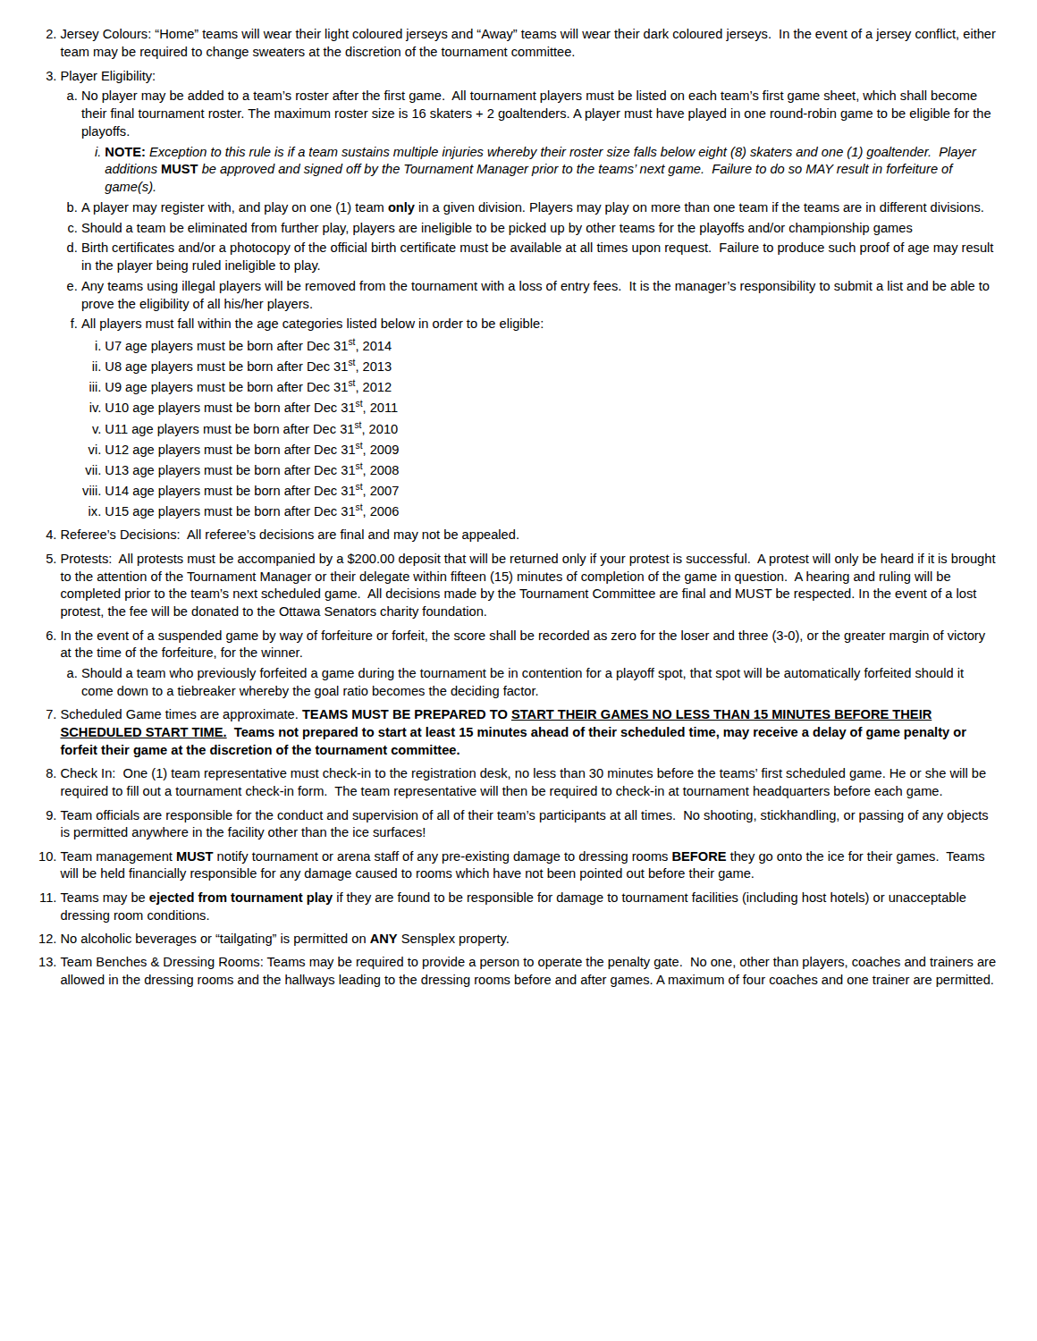Jersey Colours: “Home” teams will wear their light coloured jerseys and “Away” teams will wear their dark coloured jerseys. In the event of a jersey conflict, either team may be required to change sweaters at the discretion of the tournament committee.
Player Eligibility:
No player may be added to a team’s roster after the first game. All tournament players must be listed on each team’s first game sheet, which shall become their final tournament roster. The maximum roster size is 16 skaters + 2 goaltenders. A player must have played in one round-robin game to be eligible for the playoffs.
NOTE: Exception to this rule is if a team sustains multiple injuries whereby their roster size falls below eight (8) skaters and one (1) goaltender. Player additions MUST be approved and signed off by the Tournament Manager prior to the teams’ next game. Failure to do so MAY result in forfeiture of game(s).
A player may register with, and play on one (1) team only in a given division. Players may play on more than one team if the teams are in different divisions.
Should a team be eliminated from further play, players are ineligible to be picked up by other teams for the playoffs and/or championship games
Birth certificates and/or a photocopy of the official birth certificate must be available at all times upon request. Failure to produce such proof of age may result in the player being ruled ineligible to play.
Any teams using illegal players will be removed from the tournament with a loss of entry fees. It is the manager’s responsibility to submit a list and be able to prove the eligibility of all his/her players.
All players must fall within the age categories listed below in order to be eligible:
U7 age players must be born after Dec 31st, 2014
U8 age players must be born after Dec 31st, 2013
U9 age players must be born after Dec 31st, 2012
U10 age players must be born after Dec 31st, 2011
U11 age players must be born after Dec 31st, 2010
U12 age players must be born after Dec 31st, 2009
U13 age players must be born after Dec 31st, 2008
U14 age players must be born after Dec 31st, 2007
U15 age players must be born after Dec 31st, 2006
Referee’s Decisions: All referee’s decisions are final and may not be appealed.
Protests: All protests must be accompanied by a $200.00 deposit that will be returned only if your protest is successful. A protest will only be heard if it is brought to the attention of the Tournament Manager or their delegate within fifteen (15) minutes of completion of the game in question. A hearing and ruling will be completed prior to the team’s next scheduled game. All decisions made by the Tournament Committee are final and MUST be respected. In the event of a lost protest, the fee will be donated to the Ottawa Senators charity foundation.
In the event of a suspended game by way of forfeiture or forfeit, the score shall be recorded as zero for the loser and three (3-0), or the greater margin of victory at the time of the forfeiture, for the winner.
Should a team who previously forfeited a game during the tournament be in contention for a playoff spot, that spot will be automatically forfeited should it come down to a tiebreaker whereby the goal ratio becomes the deciding factor.
Scheduled Game times are approximate. TEAMS MUST BE PREPARED TO START THEIR GAMES NO LESS THAN 15 MINUTES BEFORE THEIR SCHEDULED START TIME. Teams not prepared to start at least 15 minutes ahead of their scheduled time, may receive a delay of game penalty or forfeit their game at the discretion of the tournament committee.
Check In: One (1) team representative must check-in to the registration desk, no less than 30 minutes before the teams’ first scheduled game. He or she will be required to fill out a tournament check-in form. The team representative will then be required to check-in at tournament headquarters before each game.
Team officials are responsible for the conduct and supervision of all of their team’s participants at all times. No shooting, stickhandling, or passing of any objects is permitted anywhere in the facility other than the ice surfaces!
Team management MUST notify tournament or arena staff of any pre-existing damage to dressing rooms BEFORE they go onto the ice for their games. Teams will be held financially responsible for any damage caused to rooms which have not been pointed out before their game.
Teams may be ejected from tournament play if they are found to be responsible for damage to tournament facilities (including host hotels) or unacceptable dressing room conditions.
No alcoholic beverages or “tailgating” is permitted on ANY Sensplex property.
Team Benches & Dressing Rooms: Teams may be required to provide a person to operate the penalty gate. No one, other than players, coaches and trainers are allowed in the dressing rooms and the hallways leading to the dressing rooms before and after games. A maximum of four coaches and one trainer are permitted.